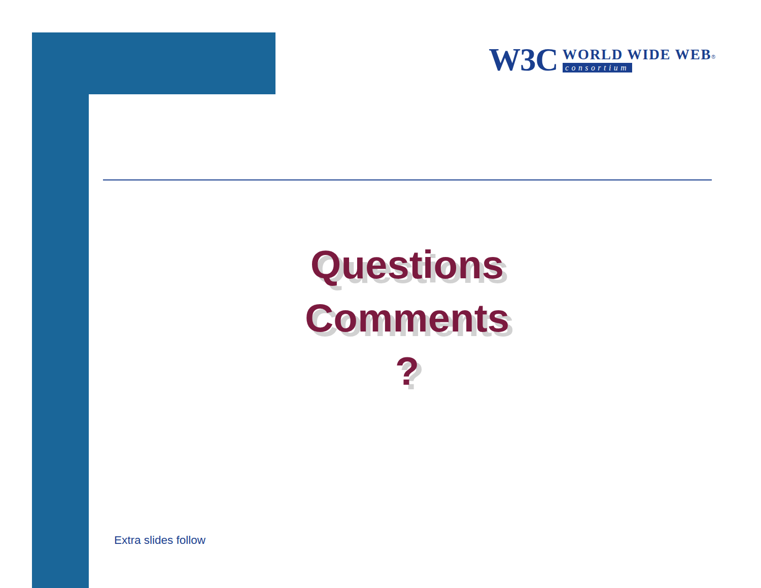W3C
WORLD WIDE WEB
consortium
®
Questions
Comments
?
Extra slides follow